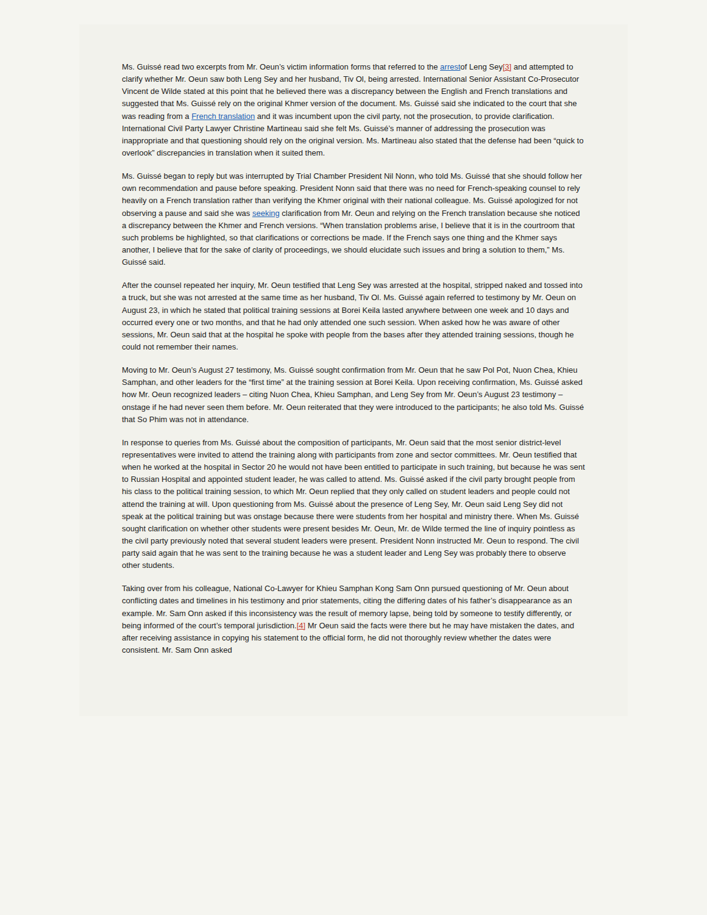Ms. Guissé read two excerpts from Mr. Oeun’s victim information forms that referred to the arrestof Leng Sey[3] and attempted to clarify whether Mr. Oeun saw both Leng Sey and her husband, Tiv Ol, being arrested. International Senior Assistant Co-Prosecutor Vincent de Wilde stated at this point that he believed there was a discrepancy between the English and French translations and suggested that Ms. Guissé rely on the original Khmer version of the document. Ms. Guissé said she indicated to the court that she was reading from a French translation and it was incumbent upon the civil party, not the prosecution, to provide clarification. International Civil Party Lawyer Christine Martineau said she felt Ms. Guissé’s manner of addressing the prosecution was inappropriate and that questioning should rely on the original version. Ms. Martineau also stated that the defense had been “quick to overlook” discrepancies in translation when it suited them.
Ms. Guissé began to reply but was interrupted by Trial Chamber President Nil Nonn, who told Ms. Guissé that she should follow her own recommendation and pause before speaking. President Nonn said that there was no need for French-speaking counsel to rely heavily on a French translation rather than verifying the Khmer original with their national colleague. Ms. Guissé apologized for not observing a pause and said she was seeking clarification from Mr. Oeun and relying on the French translation because she noticed a discrepancy between the Khmer and French versions. “When translation problems arise, I believe that it is in the courtroom that such problems be highlighted, so that clarifications or corrections be made. If the French says one thing and the Khmer says another, I believe that for the sake of clarity of proceedings, we should elucidate such issues and bring a solution to them,” Ms. Guissé said.
After the counsel repeated her inquiry, Mr. Oeun testified that Leng Sey was arrested at the hospital, stripped naked and tossed into a truck, but she was not arrested at the same time as her husband, Tiv Ol. Ms. Guissé again referred to testimony by Mr. Oeun on August 23, in which he stated that political training sessions at Borei Keila lasted anywhere between one week and 10 days and occurred every one or two months, and that he had only attended one such session. When asked how he was aware of other sessions, Mr. Oeun said that at the hospital he spoke with people from the bases after they attended training sessions, though he could not remember their names.
Moving to Mr. Oeun’s August 27 testimony, Ms. Guissé sought confirmation from Mr. Oeun that he saw Pol Pot, Nuon Chea, Khieu Samphan, and other leaders for the “first time” at the training session at Borei Keila. Upon receiving confirmation, Ms. Guissé asked how Mr. Oeun recognized leaders – citing Nuon Chea, Khieu Samphan, and Leng Sey from Mr. Oeun’s August 23 testimony – onstage if he had never seen them before. Mr. Oeun reiterated that they were introduced to the participants; he also told Ms. Guissé that So Phim was not in attendance.
In response to queries from Ms. Guissé about the composition of participants, Mr. Oeun said that the most senior district-level representatives were invited to attend the training along with participants from zone and sector committees. Mr. Oeun testified that when he worked at the hospital in Sector 20 he would not have been entitled to participate in such training, but because he was sent to Russian Hospital and appointed student leader, he was called to attend. Ms. Guissé asked if the civil party brought people from his class to the political training session, to which Mr. Oeun replied that they only called on student leaders and people could not attend the training at will. Upon questioning from Ms. Guissé about the presence of Leng Sey, Mr. Oeun said Leng Sey did not speak at the political training but was onstage because there were students from her hospital and ministry there. When Ms. Guissé sought clarification on whether other students were present besides Mr. Oeun, Mr. de Wilde termed the line of inquiry pointless as the civil party previously noted that several student leaders were present. President Nonn instructed Mr. Oeun to respond. The civil party said again that he was sent to the training because he was a student leader and Leng Sey was probably there to observe other students.
Taking over from his colleague, National Co-Lawyer for Khieu Samphan Kong Sam Onn pursued questioning of Mr. Oeun about conflicting dates and timelines in his testimony and prior statements, citing the differing dates of his father’s disappearance as an example. Mr. Sam Onn asked if this inconsistency was the result of memory lapse, being told by someone to testify differently, or being informed of the court’s temporal jurisdiction.[4] Mr Oeun said the facts were there but he may have mistaken the dates, and after receiving assistance in copying his statement to the official form, he did not thoroughly review whether the dates were consistent. Mr. Sam Onn asked